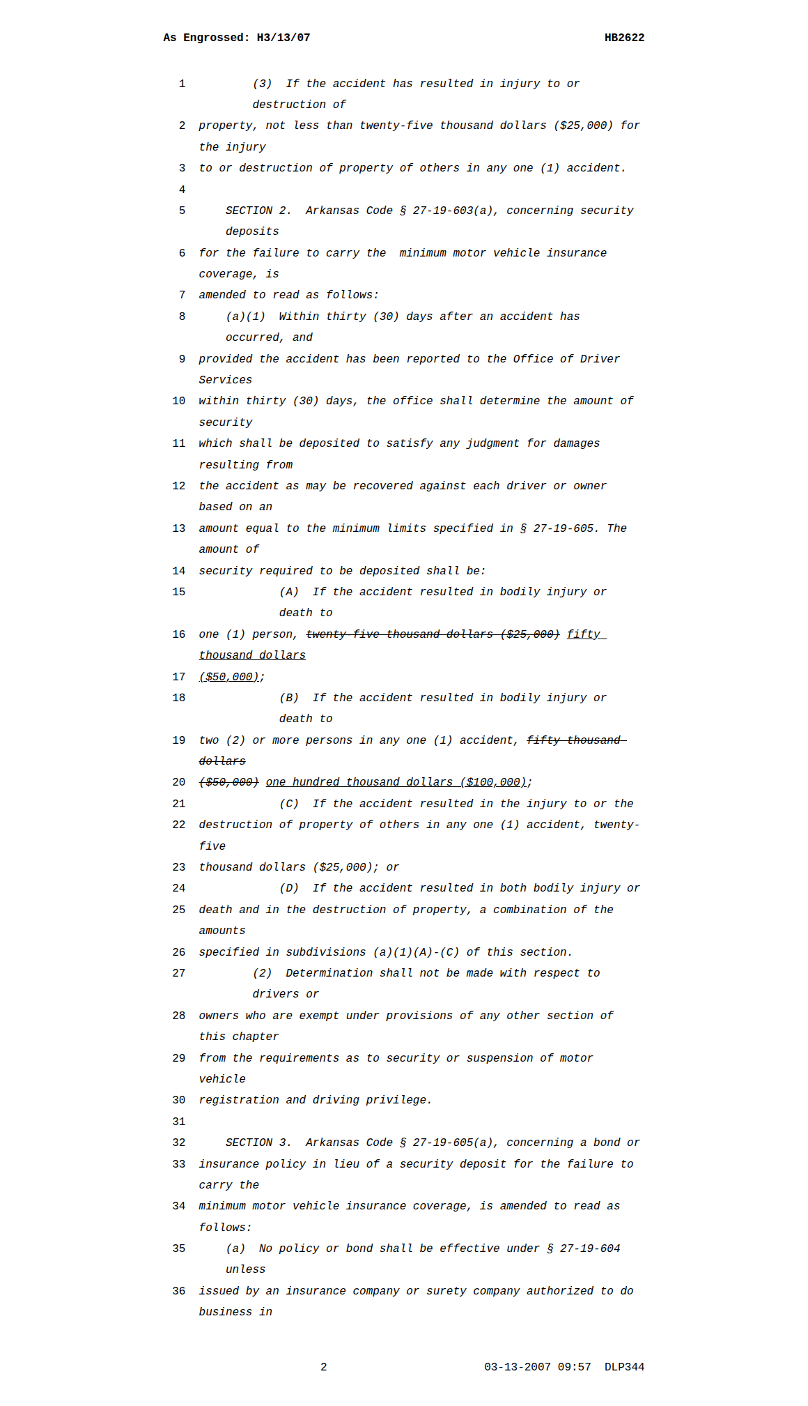As Engrossed: H3/13/07 HB2622
(3) If the accident has resulted in injury to or destruction of
property, not less than twenty-five thousand dollars ($25,000) for the injury
to or destruction of property of others in any one (1) accident.
SECTION 2. Arkansas Code § 27-19-603(a), concerning security deposits
for the failure to carry the minimum motor vehicle insurance coverage, is
amended to read as follows:
(a)(1) Within thirty (30) days after an accident has occurred, and
provided the accident has been reported to the Office of Driver Services
within thirty (30) days, the office shall determine the amount of security
which shall be deposited to satisfy any judgment for damages resulting from
the accident as may be recovered against each driver or owner based on an
amount equal to the minimum limits specified in § 27-19-605. The amount of
security required to be deposited shall be:
(A) If the accident resulted in bodily injury or death to
one (1) person, twenty-five thousand dollars ($25,000) fifty thousand dollars
($50,000);
(B) If the accident resulted in bodily injury or death to
two (2) or more persons in any one (1) accident, fifty thousand dollars
($50,000) one hundred thousand dollars ($100,000);
(C) If the accident resulted in the injury to or the
destruction of property of others in any one (1) accident, twenty-five
thousand dollars ($25,000); or
(D) If the accident resulted in both bodily injury or
death and in the destruction of property, a combination of the amounts
specified in subdivisions (a)(1)(A)-(C) of this section.
(2) Determination shall not be made with respect to drivers or
owners who are exempt under provisions of any other section of this chapter
from the requirements as to security or suspension of motor vehicle
registration and driving privilege.
SECTION 3. Arkansas Code § 27-19-605(a), concerning a bond or
insurance policy in lieu of a security deposit for the failure to carry the
minimum motor vehicle insurance coverage, is amended to read as follows:
(a) No policy or bond shall be effective under § 27-19-604 unless
issued by an insurance company or surety company authorized to do business in
203-13-2007 09:57 DLP344